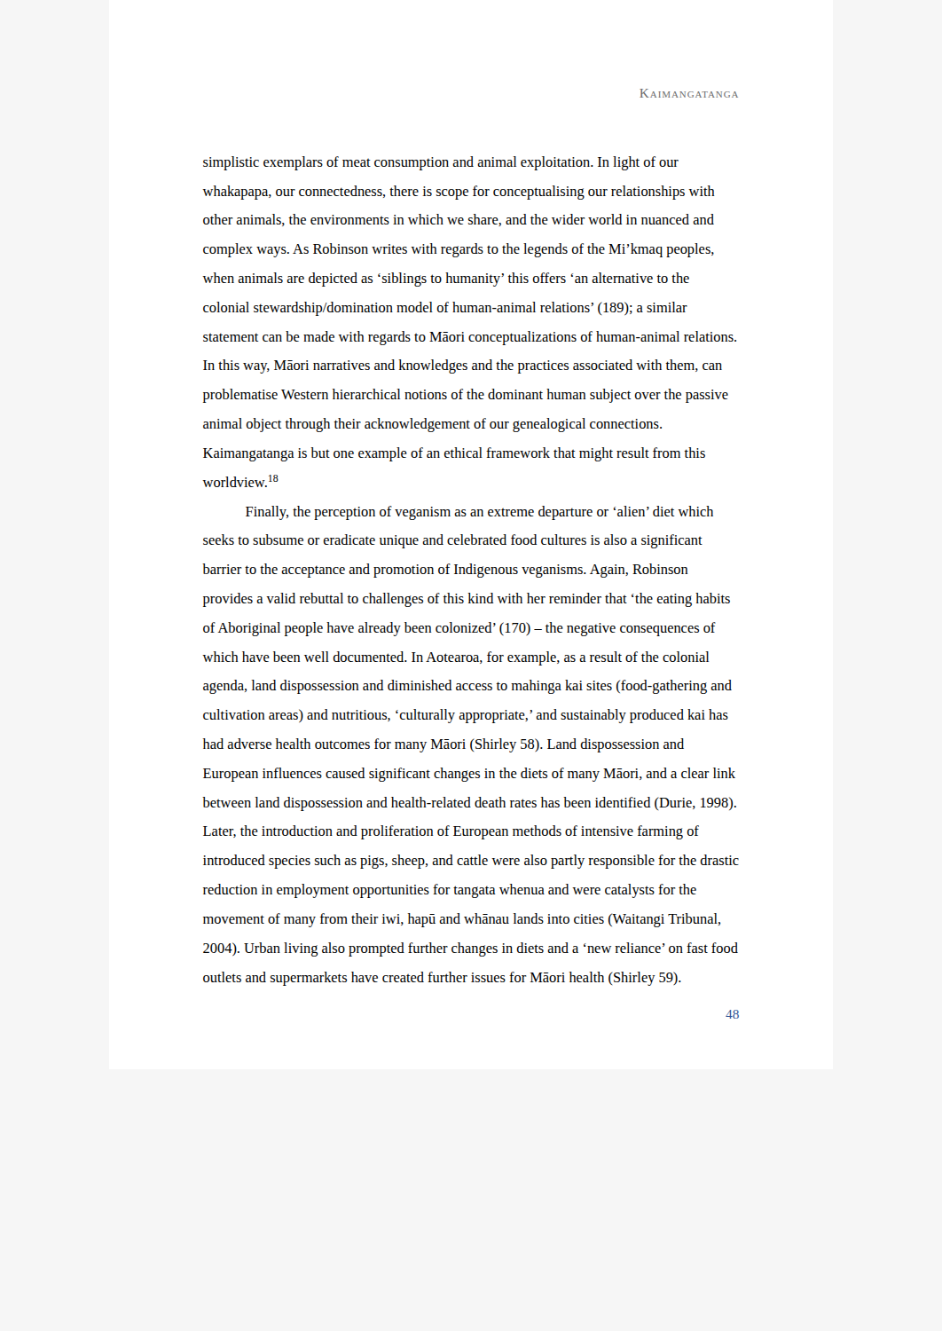Kaimangatanga
simplistic exemplars of meat consumption and animal exploitation. In light of our whakapapa, our connectedness, there is scope for conceptualising our relationships with other animals, the environments in which we share, and the wider world in nuanced and complex ways. As Robinson writes with regards to the legends of the Mi’kmaq peoples, when animals are depicted as ‘siblings to humanity’ this offers ‘an alternative to the colonial stewardship/domination model of human-animal relations’ (189); a similar statement can be made with regards to Māori conceptualizations of human-animal relations. In this way, Māori narratives and knowledges and the practices associated with them, can problematise Western hierarchical notions of the dominant human subject over the passive animal object through their acknowledgement of our genealogical connections. Kaimangatanga is but one example of an ethical framework that might result from this worldview.18
Finally, the perception of veganism as an extreme departure or ‘alien’ diet which seeks to subsume or eradicate unique and celebrated food cultures is also a significant barrier to the acceptance and promotion of Indigenous veganisms. Again, Robinson provides a valid rebuttal to challenges of this kind with her reminder that ‘the eating habits of Aboriginal people have already been colonized’ (170) – the negative consequences of which have been well documented. In Aotearoa, for example, as a result of the colonial agenda, land dispossession and diminished access to mahinga kai sites (food-gathering and cultivation areas) and nutritious, ‘culturally appropriate,’ and sustainably produced kai has had adverse health outcomes for many Māori (Shirley 58). Land dispossession and European influences caused significant changes in the diets of many Māori, and a clear link between land dispossession and health-related death rates has been identified (Durie, 1998). Later, the introduction and proliferation of European methods of intensive farming of introduced species such as pigs, sheep, and cattle were also partly responsible for the drastic reduction in employment opportunities for tangata whenua and were catalysts for the movement of many from their iwi, hapū and whānau lands into cities (Waitangi Tribunal, 2004). Urban living also prompted further changes in diets and a ‘new reliance’ on fast food outlets and supermarkets have created further issues for Māori health (Shirley 59).
48